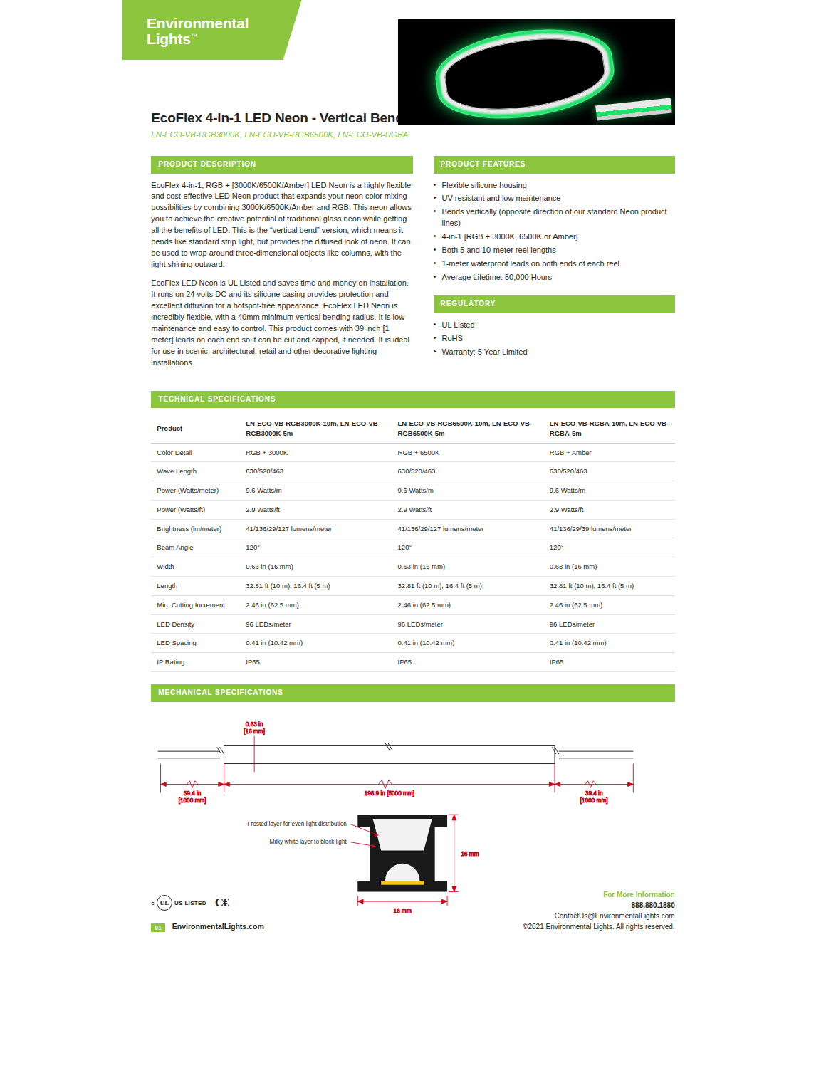Environmental
Lights™
EcoFlex 4-in-1 LED Neon - Vertical Bend
LN-ECO-VB-RGB3000K, LN-ECO-VB-RGB6500K, LN-ECO-VB-RGBA
Product Description
EcoFlex 4-in-1, RGB + [3000K/6500K/Amber] LED Neon is a highly flexible and cost-effective LED Neon product that expands your neon color mixing possibilities by combining 3000K/6500K/Amber and RGB. This neon allows you to achieve the creative potential of traditional glass neon while getting all the benefits of LED. This is the “vertical bend” version, which means it bends like standard strip light, but provides the diffused look of neon. It can be used to wrap around three-dimensional objects like columns, with the light shining outward.
EcoFlex LED Neon is UL Listed and saves time and money on installation. It runs on 24 volts DC and its silicone casing provides protection and excellent diffusion for a hotspot-free appearance. EcoFlex LED Neon is incredibly flexible, with a 40mm minimum vertical bending radius. It is low maintenance and easy to control. This product comes with 39 inch [1 meter] leads on each end so it can be cut and capped, if needed. It is ideal for use in scenic, architectural, retail and other decorative lighting installations.
Product Features
Flexible silicone housing
UV resistant and low maintenance
Bends vertically (opposite direction of our standard Neon product lines)
4-in-1 [RGB + 3000K, 6500K or Amber]
Both 5 and 10-meter reel lengths
1-meter waterproof leads on both ends of each reel
Average Lifetime: 50,000 Hours
Regulatory
UL Listed
RoHS
Warranty: 5 Year Limited
Technical Specifications
| Product | LN-ECO-VB-RGB3000K-10m, LN-ECO-VB-RGB3000K-5m | LN-ECO-VB-RGB6500K-10m, LN-ECO-VB-RGB6500K-5m | LN-ECO-VB-RGBA-10m, LN-ECO-VB-RGBA-5m |
| --- | --- | --- | --- |
| Color Detail | RGB + 3000K | RGB + 6500K | RGB + Amber |
| Wave Length | 630/520/463 | 630/520/463 | 630/520/463 |
| Power (Watts/meter) | 9.6 Watts/m | 9.6 Watts/m | 9.6 Watts/m |
| Power (Watts/ft) | 2.9 Watts/ft | 2.9 Watts/ft | 2.9 Watts/ft |
| Brightness (lm/meter) | 41/136/29/127 lumens/meter | 41/136/29/127 lumens/meter | 41/136/29/39 lumens/meter |
| Beam Angle | 120° | 120° | 120° |
| Width | 0.63 in (16 mm) | 0.63 in (16 mm) | 0.63 in (16 mm) |
| Length | 32.81 ft (10 m), 16.4 ft (5 m) | 32.81 ft (10 m), 16.4 ft (5 m) | 32.81 ft (10 m), 16.4 ft (5 m) |
| Min. Cutting Increment | 2.46 in (62.5 mm) | 2.46 in (62.5 mm) | 2.46 in (62.5 mm) |
| LED Density | 96 LEDs/meter | 96 LEDs/meter | 96 LEDs/meter |
| LED Spacing | 0.41 in (10.42 mm) | 0.41 in (10.42 mm) | 0.41 in (10.42 mm) |
| IP Rating | IP65 | IP65 | IP65 |
Mechanical Specifications
0.63 in [16 mm] 39.4 in [1000 mm] 196.9 in [5000 mm] 39.4 in [1000 mm] Frosted layer for even light distribution Milky white layer to block light 16 mm 16 mm
c UL US LISTED
C€
01 EnvironmentalLights.com
For More Information
888.880.1880
ContactUs@EnvironmentalLights.com
©2021 Environmental Lights. All rights reserved.